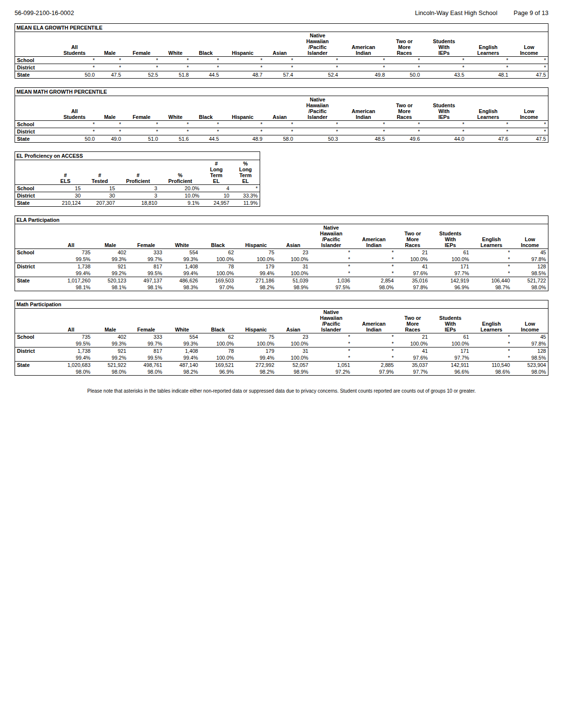56-099-2100-16-0002
Lincoln-Way East High School Page 9 of 13
MEAN ELA GROWTH PERCENTILE
| | All Students | Male | Female | White | Black | Hispanic | Asian | Native Hawaiian /Pacific Islander | American Indian | Two or More Races | Students With IEPs | English Learners | Low Income |
| --- | --- | --- | --- | --- | --- | --- | --- | --- | --- | --- | --- | --- | --- |
| School | * | * | * | * | * | * | * | * | * | * | * | * | * |
| District | * | * | * | * | * | * | * | * | * | * | * | * | * |
| State | 50.0 | 47.5 | 52.5 | 51.8 | 44.5 | 48.7 | 57.4 | 52.4 | 49.8 | 50.0 | 43.5 | 48.1 | 47.5 |
MEAN MATH GROWTH PERCENTILE
| | All Students | Male | Female | White | Black | Hispanic | Asian | Native Hawaiian /Pacific Islander | American Indian | Two or More Races | Students With IEPs | English Learners | Low Income |
| --- | --- | --- | --- | --- | --- | --- | --- | --- | --- | --- | --- | --- | --- |
| School | * | * | * | * | * | * | * | * | * | * | * | * | * |
| District | * | * | * | * | * | * | * | * | * | * | * | * | * |
| State | 50.0 | 49.0 | 51.0 | 51.6 | 44.5 | 48.9 | 58.0 | 50.3 | 48.5 | 49.6 | 44.0 | 47.6 | 47.5 |
EL Proficiency on ACCESS
| | # ELS | # Tested | # Proficient | % Proficient | # Long Term EL | % Long Term EL |
| --- | --- | --- | --- | --- | --- | --- |
| School | 15 | 15 | 3 | 20.0% | 4 | * |
| District | 30 | 30 | 3 | 10.0% | 10 | 33.3% |
| State | 210,124 | 207,307 | 18,810 | 9.1% | 24,957 | 11.9% |
ELA Participation
| | All | Male | Female | White | Black | Hispanic | Asian | Native Hawaiian /Pacific Islander | American Indian | Two or More Races | Students With IEPs | English Learners | Low Income |
| --- | --- | --- | --- | --- | --- | --- | --- | --- | --- | --- | --- | --- | --- |
| School | 735 | 402 | 333 | 554 | 62 | 75 | 23 | * | * | 21 | 61 | * | 45 |
| | 99.5% | 99.3% | 99.7% | 99.3% | 100.0% | 100.0% | 100.0% | * | * | 100.0% | 100.0% | * | 97.8% |
| District | 1,738 | 921 | 817 | 1,408 | 78 | 179 | 31 | * | * | 41 | 171 | * | 128 |
| | 99.4% | 99.2% | 99.5% | 99.4% | 100.0% | 99.4% | 100.0% | * | * | 97.6% | 97.7% | * | 98.5% |
| State | 1,017,260 | 520,123 | 497,137 | 486,626 | 169,503 | 271,186 | 51,039 | 1,036 | 2,854 | 35,016 | 142,919 | 106,440 | 521,722 |
| | 98.1% | 98.1% | 98.1% | 98.3% | 97.0% | 98.2% | 98.9% | 97.5% | 98.0% | 97.8% | 96.9% | 98.7% | 98.0% |
Math Participation
| | All | Male | Female | White | Black | Hispanic | Asian | Native Hawaiian /Pacific Islander | American Indian | Two or More Races | Students With IEPs | English Learners | Low Income |
| --- | --- | --- | --- | --- | --- | --- | --- | --- | --- | --- | --- | --- | --- |
| School | 735 | 402 | 333 | 554 | 62 | 75 | 23 | * | * | 21 | 61 | * | 45 |
| | 99.5% | 99.3% | 99.7% | 99.3% | 100.0% | 100.0% | 100.0% | * | * | 100.0% | 100.0% | * | 97.8% |
| District | 1,738 | 921 | 817 | 1,408 | 78 | 179 | 31 | * | * | 41 | 171 | * | 128 |
| | 99.4% | 99.2% | 99.5% | 99.4% | 100.0% | 99.4% | 100.0% | * | * | 97.6% | 97.7% | * | 98.5% |
| State | 1,020,683 | 521,922 | 498,761 | 487,140 | 169,521 | 272,992 | 52,057 | 1,051 | 2,885 | 35,037 | 142,911 | 110,540 | 523,904 |
| | 98.0% | 98.0% | 98.0% | 98.2% | 96.9% | 98.2% | 98.9% | 97.2% | 97.9% | 97.7% | 96.6% | 98.6% | 98.0% |
Please note that asterisks in the tables indicate either non-reported data or suppressed data due to privacy concerns. Student counts reported are counts out of groups 10 or greater.